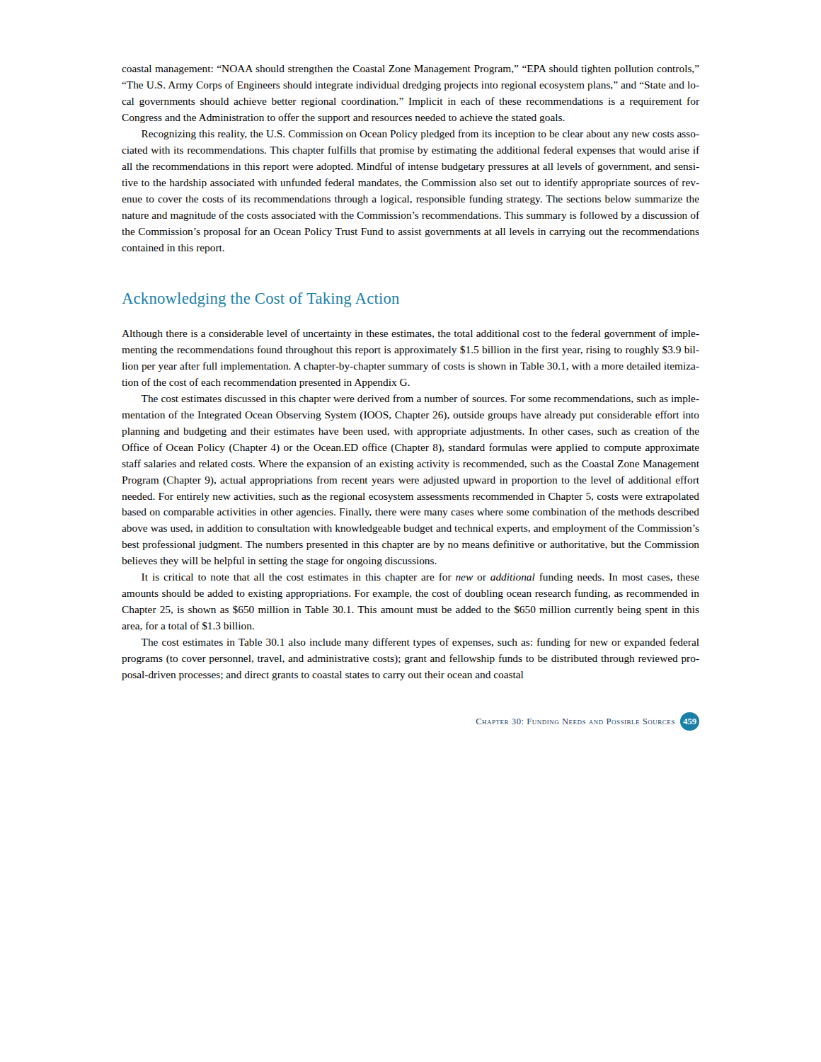coastal management: “NOAA should strengthen the Coastal Zone Management Program,” “EPA should tighten pollution controls,” “The U.S. Army Corps of Engineers should integrate individual dredging projects into regional ecosystem plans,” and “State and local governments should achieve better regional coordination.” Implicit in each of these recommendations is a requirement for Congress and the Administration to offer the support and resources needed to achieve the stated goals.
Recognizing this reality, the U.S. Commission on Ocean Policy pledged from its inception to be clear about any new costs associated with its recommendations. This chapter fulfills that promise by estimating the additional federal expenses that would arise if all the recommendations in this report were adopted. Mindful of intense budgetary pressures at all levels of government, and sensitive to the hardship associated with unfunded federal mandates, the Commission also set out to identify appropriate sources of revenue to cover the costs of its recommendations through a logical, responsible funding strategy. The sections below summarize the nature and magnitude of the costs associated with the Commission’s recommendations. This summary is followed by a discussion of the Commission’s proposal for an Ocean Policy Trust Fund to assist governments at all levels in carrying out the recommendations contained in this report.
Acknowledging the Cost of Taking Action
Although there is a considerable level of uncertainty in these estimates, the total additional cost to the federal government of implementing the recommendations found throughout this report is approximately $1.5 billion in the first year, rising to roughly $3.9 billion per year after full implementation. A chapter-by-chapter summary of costs is shown in Table 30.1, with a more detailed itemization of the cost of each recommendation presented in Appendix G.
The cost estimates discussed in this chapter were derived from a number of sources. For some recommendations, such as implementation of the Integrated Ocean Observing System (IOOS, Chapter 26), outside groups have already put considerable effort into planning and budgeting and their estimates have been used, with appropriate adjustments. In other cases, such as creation of the Office of Ocean Policy (Chapter 4) or the Ocean.ED office (Chapter 8), standard formulas were applied to compute approximate staff salaries and related costs. Where the expansion of an existing activity is recommended, such as the Coastal Zone Management Program (Chapter 9), actual appropriations from recent years were adjusted upward in proportion to the level of additional effort needed. For entirely new activities, such as the regional ecosystem assessments recommended in Chapter 5, costs were extrapolated based on comparable activities in other agencies. Finally, there were many cases where some combination of the methods described above was used, in addition to consultation with knowledgeable budget and technical experts, and employment of the Commission’s best professional judgment. The numbers presented in this chapter are by no means definitive or authoritative, but the Commission believes they will be helpful in setting the stage for ongoing discussions.
It is critical to note that all the cost estimates in this chapter are for new or additional funding needs. In most cases, these amounts should be added to existing appropriations. For example, the cost of doubling ocean research funding, as recommended in Chapter 25, is shown as $650 million in Table 30.1. This amount must be added to the $650 million currently being spent in this area, for a total of $1.3 billion.
The cost estimates in Table 30.1 also include many different types of expenses, such as: funding for new or expanded federal programs (to cover personnel, travel, and administrative costs); grant and fellowship funds to be distributed through reviewed proposal-driven processes; and direct grants to coastal states to carry out their ocean and coastal
Chapter 30: Funding Needs and Possible Sources 459